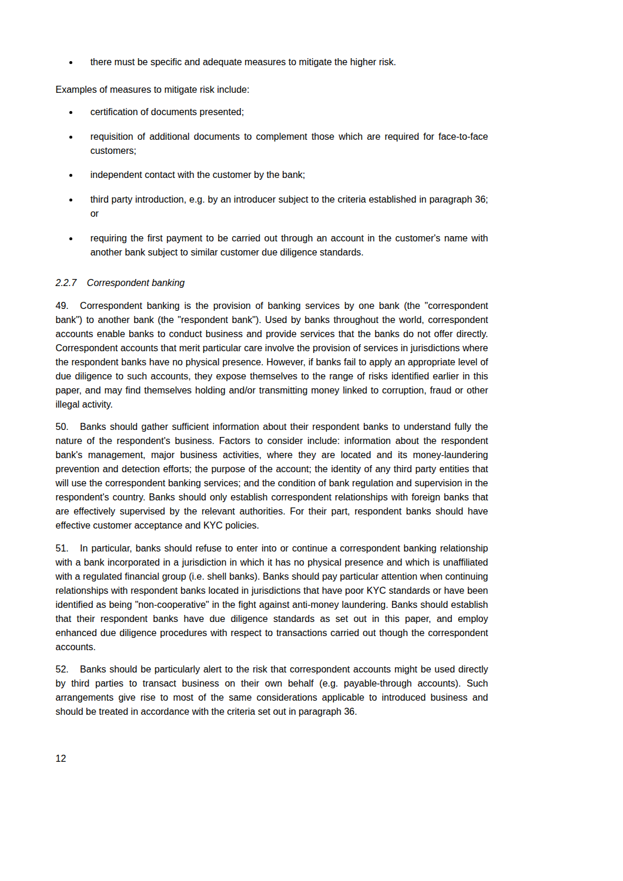there must be specific and adequate measures to mitigate the higher risk.
Examples of measures to mitigate risk include:
certification of documents presented;
requisition of additional documents to complement those which are required for face-to-face customers;
independent contact with the customer by the bank;
third party introduction, e.g. by an introducer subject to the criteria established in paragraph 36; or
requiring the first payment to be carried out through an account in the customer's name with another bank subject to similar customer due diligence standards.
2.2.7 Correspondent banking
49. Correspondent banking is the provision of banking services by one bank (the "correspondent bank") to another bank (the "respondent bank"). Used by banks throughout the world, correspondent accounts enable banks to conduct business and provide services that the banks do not offer directly. Correspondent accounts that merit particular care involve the provision of services in jurisdictions where the respondent banks have no physical presence. However, if banks fail to apply an appropriate level of due diligence to such accounts, they expose themselves to the range of risks identified earlier in this paper, and may find themselves holding and/or transmitting money linked to corruption, fraud or other illegal activity.
50. Banks should gather sufficient information about their respondent banks to understand fully the nature of the respondent's business. Factors to consider include: information about the respondent bank's management, major business activities, where they are located and its money-laundering prevention and detection efforts; the purpose of the account; the identity of any third party entities that will use the correspondent banking services; and the condition of bank regulation and supervision in the respondent's country. Banks should only establish correspondent relationships with foreign banks that are effectively supervised by the relevant authorities. For their part, respondent banks should have effective customer acceptance and KYC policies.
51. In particular, banks should refuse to enter into or continue a correspondent banking relationship with a bank incorporated in a jurisdiction in which it has no physical presence and which is unaffiliated with a regulated financial group (i.e. shell banks). Banks should pay particular attention when continuing relationships with respondent banks located in jurisdictions that have poor KYC standards or have been identified as being "non-cooperative" in the fight against anti-money laundering. Banks should establish that their respondent banks have due diligence standards as set out in this paper, and employ enhanced due diligence procedures with respect to transactions carried out though the correspondent accounts.
52. Banks should be particularly alert to the risk that correspondent accounts might be used directly by third parties to transact business on their own behalf (e.g. payable-through accounts). Such arrangements give rise to most of the same considerations applicable to introduced business and should be treated in accordance with the criteria set out in paragraph 36.
12